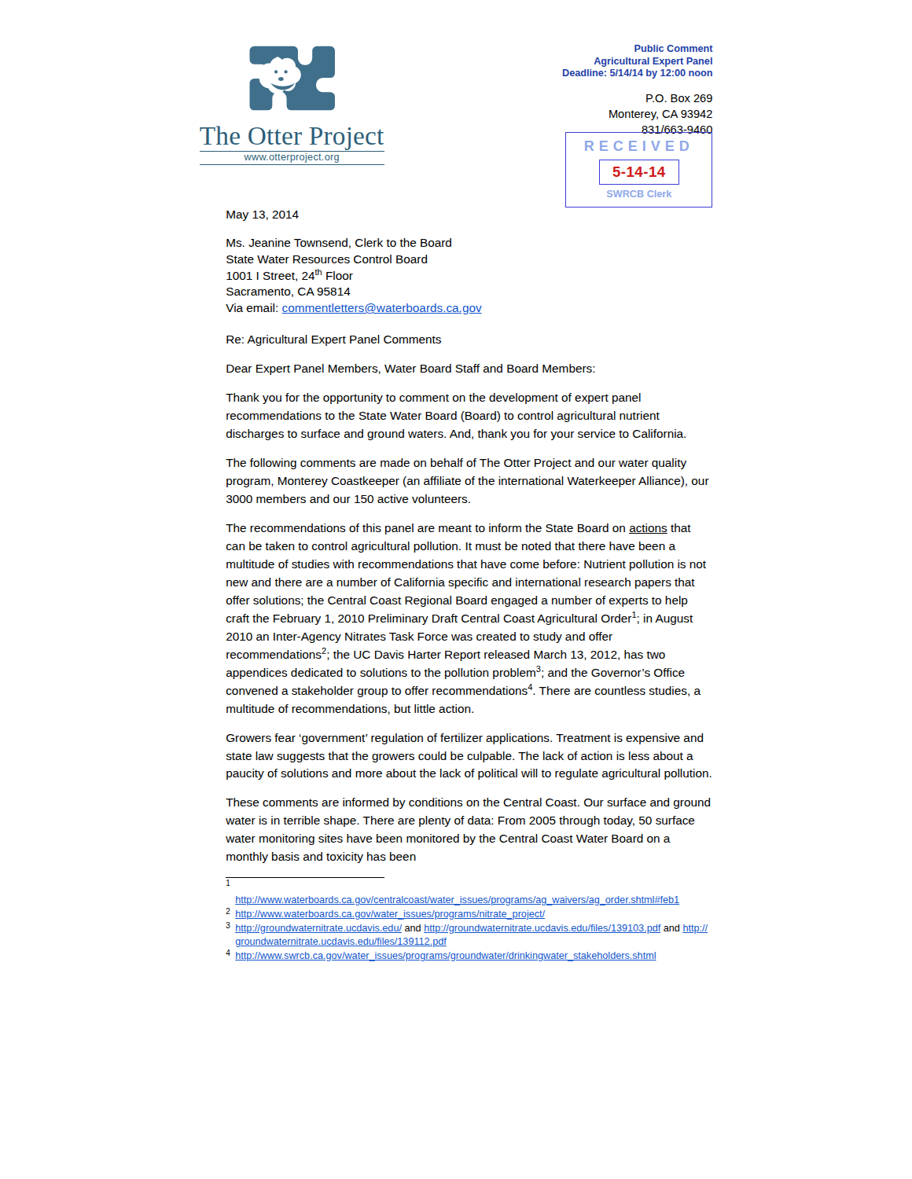The Otter Project
www.otterproject.org
Public Comment
Agricultural Expert Panel
Deadline: 5/14/14 by 12:00 noon
P.O. Box 269
Monterey, CA 93942
831/663-9460
RECEIVED
5-14-14
SWRCB Clerk
May 13, 2014
Ms. Jeanine Townsend, Clerk to the Board
State Water Resources Control Board
1001 I Street, 24th Floor
Sacramento, CA 95814
Via email: commentletters@waterboards.ca.gov
Re: Agricultural Expert Panel Comments
Dear Expert Panel Members, Water Board Staff and Board Members:
Thank you for the opportunity to comment on the development of expert panel recommendations to the State Water Board (Board) to control agricultural nutrient discharges to surface and ground waters. And, thank you for your service to California.
The following comments are made on behalf of The Otter Project and our water quality program, Monterey Coastkeeper (an affiliate of the international Waterkeeper Alliance), our 3000 members and our 150 active volunteers.
The recommendations of this panel are meant to inform the State Board on actions that can be taken to control agricultural pollution. It must be noted that there have been a multitude of studies with recommendations that have come before: Nutrient pollution is not new and there are a number of California specific and international research papers that offer solutions; the Central Coast Regional Board engaged a number of experts to help craft the February 1, 2010 Preliminary Draft Central Coast Agricultural Order1; in August 2010 an Inter-Agency Nitrates Task Force was created to study and offer recommendations2; the UC Davis Harter Report released March 13, 2012, has two appendices dedicated to solutions to the pollution problem3; and the Governor’s Office convened a stakeholder group to offer recommendations4. There are countless studies, a multitude of recommendations, but little action.
Growers fear ‘government’ regulation of fertilizer applications. Treatment is expensive and state law suggests that the growers could be culpable. The lack of action is less about a paucity of solutions and more about the lack of political will to regulate agricultural pollution.
These comments are informed by conditions on the Central Coast. Our surface and ground water is in terrible shape. There are plenty of data: From 2005 through today, 50 surface water monitoring sites have been monitored by the Central Coast Water Board on a monthly basis and toxicity has been
http://www.waterboards.ca.gov/centralcoast/water_issues/programs/ag_waivers/ag_order.shtml#feb1
http://www.waterboards.ca.gov/water_issues/programs/nitrate_project/
http://groundwaternitrate.ucdavis.edu/ and http://groundwaternitrate.ucdavis.edu/files/139103.pdf and http://groundwaternitrate.ucdavis.edu/files/139112.pdf
http://www.swrcb.ca.gov/water_issues/programs/groundwater/drinkingwater_stakeholders.shtml